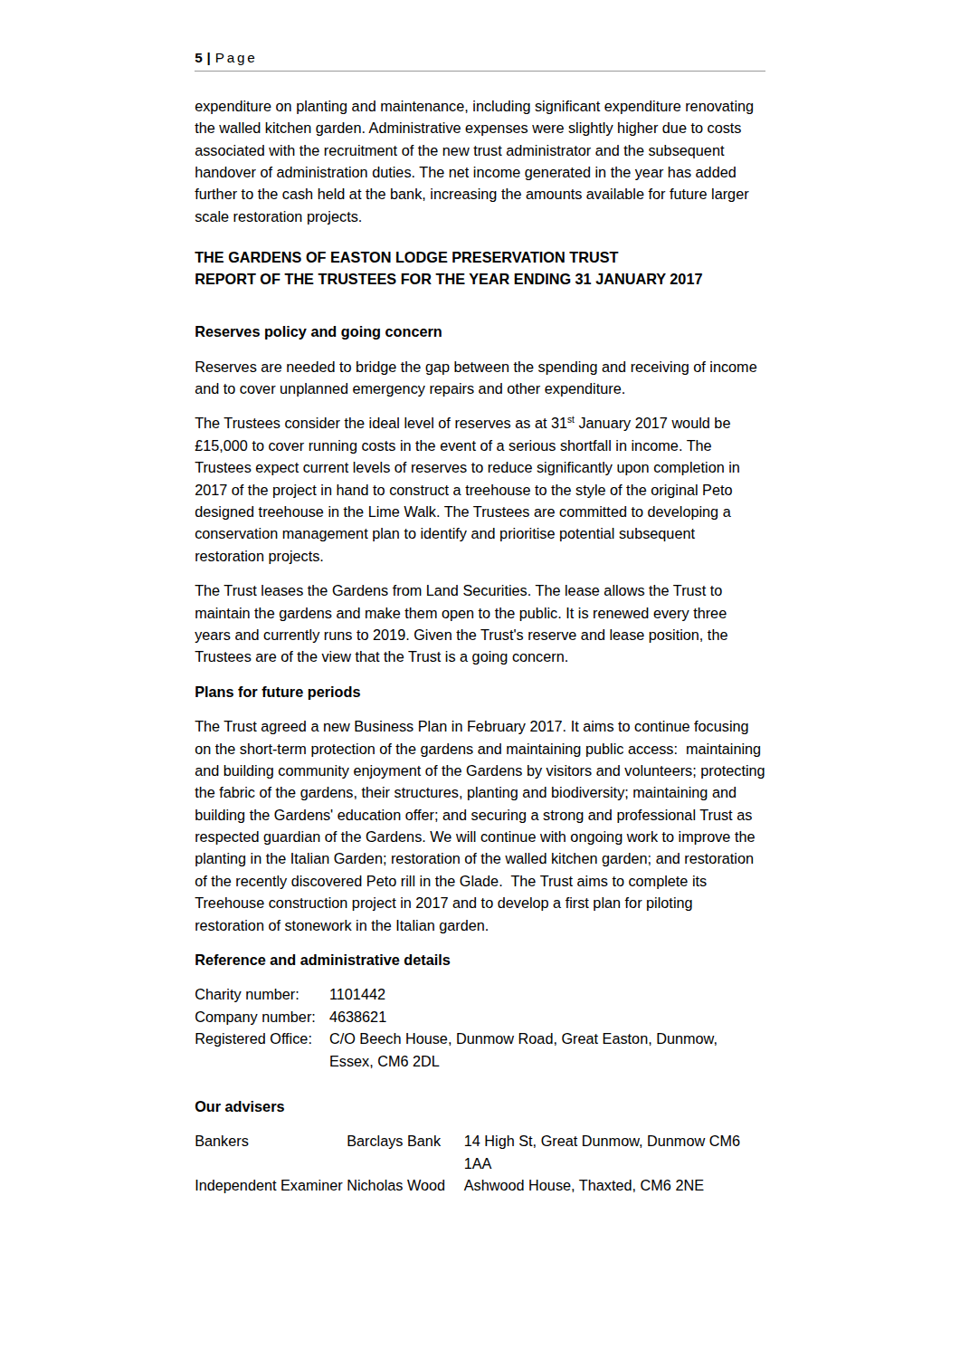5 | Page
expenditure on planting and maintenance, including significant expenditure renovating the walled kitchen garden. Administrative expenses were slightly higher due to costs associated with the recruitment of the new trust administrator and the subsequent handover of administration duties. The net income generated in the year has added further to the cash held at the bank, increasing the amounts available for future larger scale restoration projects.
THE GARDENS OF EASTON LODGE PRESERVATION TRUST
REPORT OF THE TRUSTEES FOR THE YEAR ENDING 31 JANUARY 2017
Reserves policy and going concern
Reserves are needed to bridge the gap between the spending and receiving of income and to cover unplanned emergency repairs and other expenditure.
The Trustees consider the ideal level of reserves as at 31st January 2017 would be £15,000 to cover running costs in the event of a serious shortfall in income. The Trustees expect current levels of reserves to reduce significantly upon completion in 2017 of the project in hand to construct a treehouse to the style of the original Peto designed treehouse in the Lime Walk. The Trustees are committed to developing a conservation management plan to identify and prioritise potential subsequent restoration projects.
The Trust leases the Gardens from Land Securities. The lease allows the Trust to maintain the gardens and make them open to the public. It is renewed every three years and currently runs to 2019. Given the Trust's reserve and lease position, the Trustees are of the view that the Trust is a going concern.
Plans for future periods
The Trust agreed a new Business Plan in February 2017. It aims to continue focusing on the short-term protection of the gardens and maintaining public access: maintaining and building community enjoyment of the Gardens by visitors and volunteers; protecting the fabric of the gardens, their structures, planting and biodiversity; maintaining and building the Gardens' education offer; and securing a strong and professional Trust as respected guardian of the Gardens. We will continue with ongoing work to improve the planting in the Italian Garden; restoration of the walled kitchen garden; and restoration of the recently discovered Peto rill in the Glade. The Trust aims to complete its Treehouse construction project in 2017 and to develop a first plan for piloting restoration of stonework in the Italian garden.
Reference and administrative details
Charity number:
1101442
Company number:
4638621
Registered Office:
C/O Beech House, Dunmow Road, Great Easton, Dunmow, Essex, CM6 2DL
Our advisers
Bankers
Barclays Bank
14 High St, Great Dunmow, Dunmow CM6 1AA
Independent Examiner
Nicholas Wood
Ashwood House, Thaxted, CM6 2NE